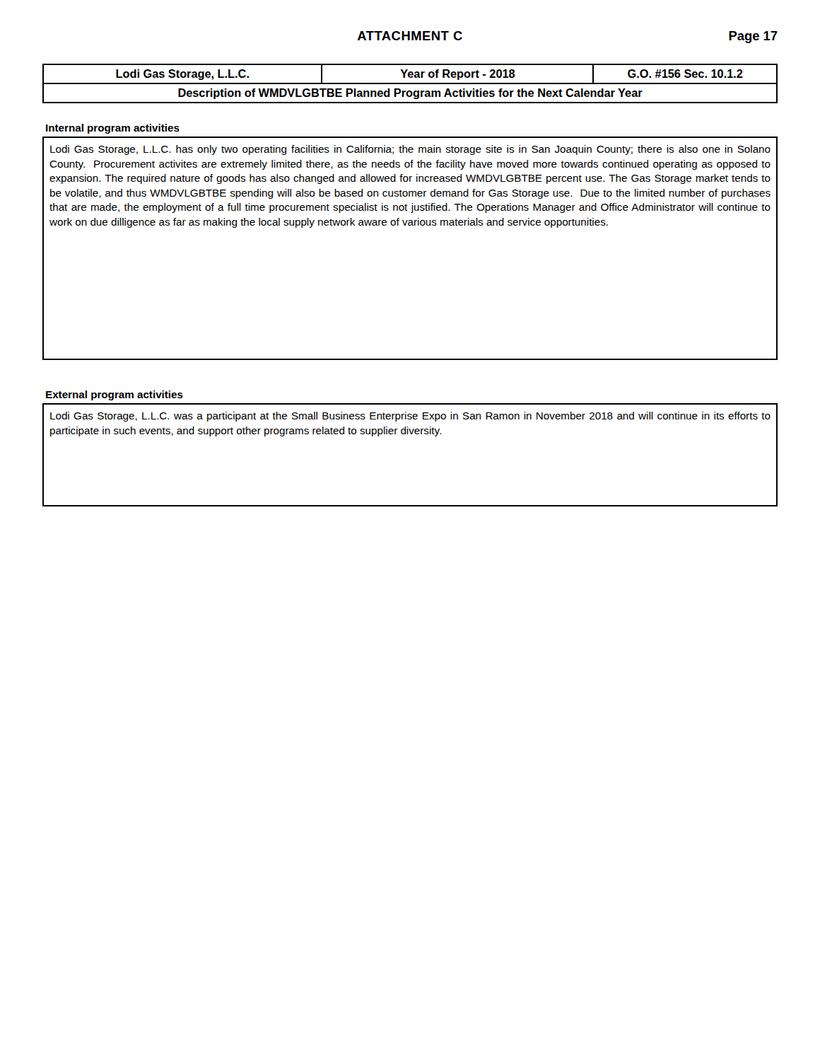ATTACHMENT C Page 17
| Lodi Gas Storage, L.L.C. | Year of Report - 2018 | G.O. #156 Sec. 10.1.2 |
| Description of WMDVLGBTBE Planned Program Activities for the Next Calendar Year |
Internal program activities
Lodi Gas Storage, L.L.C. has only two operating facilities in California; the main storage site is in San Joaquin County; there is also one in Solano County. Procurement activites are extremely limited there, as the needs of the facility have moved more towards continued operating as opposed to expansion. The required nature of goods has also changed and allowed for increased WMDVLGBTBE percent use. The Gas Storage market tends to be volatile, and thus WMDVLGBTBE spending will also be based on customer demand for Gas Storage use. Due to the limited number of purchases that are made, the employment of a full time procurement specialist is not justified. The Operations Manager and Office Administrator will continue to work on due dilligence as far as making the local supply network aware of various materials and service opportunities.
External program activities
Lodi Gas Storage, L.L.C. was a participant at the Small Business Enterprise Expo in San Ramon in November 2018 and will continue in its efforts to participate in such events, and support other programs related to supplier diversity.